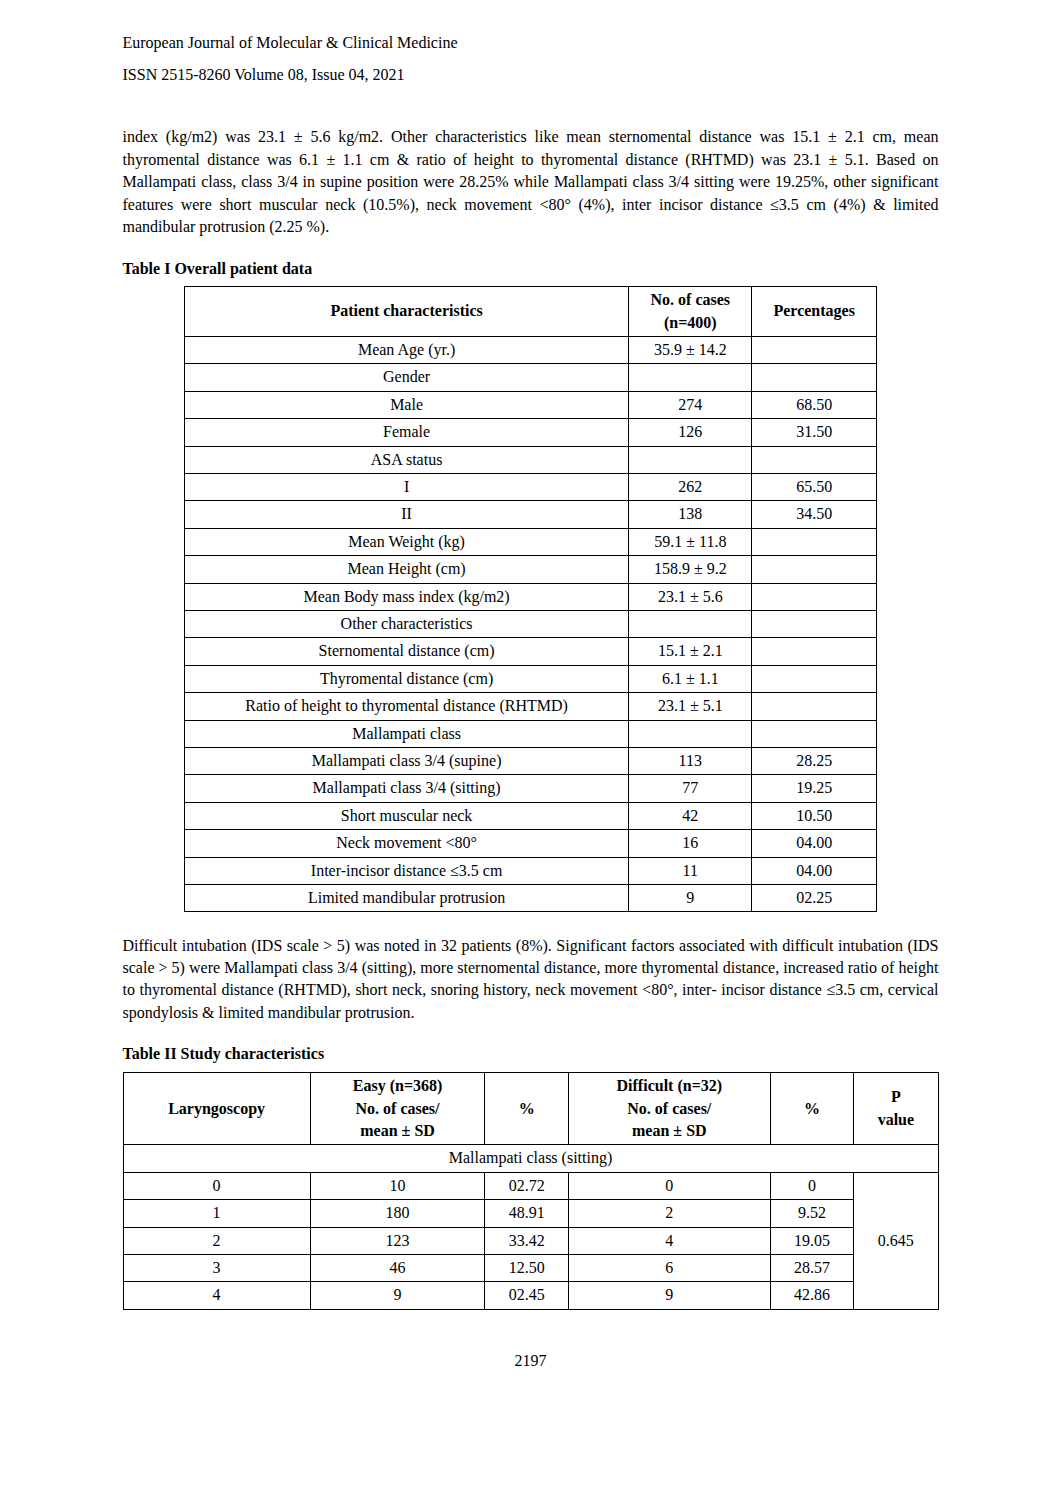European Journal of Molecular & Clinical Medicine
ISSN 2515-8260 Volume 08, Issue 04, 2021
index (kg/m2) was 23.1 ± 5.6 kg/m2. Other characteristics like mean sternomental distance was 15.1 ± 2.1 cm, mean thyromental distance was 6.1 ± 1.1 cm & ratio of height to thyromental distance (RHTMD) was 23.1 ± 5.1. Based on Mallampati class, class 3/4 in supine position were 28.25% while Mallampati class 3/4 sitting were 19.25%, other significant features were short muscular neck (10.5%), neck movement <80° (4%), inter incisor distance ≤3.5 cm (4%) & limited mandibular protrusion (2.25 %).
Table I Overall patient data
| Patient characteristics | No. of cases (n=400) | Percentages |
| --- | --- | --- |
| Mean Age (yr.) | 35.9 ± 14.2 | |
| Gender | | |
| Male | 274 | 68.50 |
| Female | 126 | 31.50 |
| ASA status | | |
| I | 262 | 65.50 |
| II | 138 | 34.50 |
| Mean Weight (kg) | 59.1 ± 11.8 | |
| Mean Height (cm) | 158.9 ± 9.2 | |
| Mean Body mass index (kg/m2) | 23.1 ± 5.6 | |
| Other characteristics | | |
| Sternomental distance (cm) | 15.1 ± 2.1 | |
| Thyromental distance (cm) | 6.1 ± 1.1 | |
| Ratio of height to thyromental distance (RHTMD) | 23.1 ± 5.1 | |
| Mallampati class | | |
| Mallampati class 3/4 (supine) | 113 | 28.25 |
| Mallampati class 3/4 (sitting) | 77 | 19.25 |
| Short muscular neck | 42 | 10.50 |
| Neck movement <80° | 16 | 04.00 |
| Inter-incisor distance ≤3.5 cm | 11 | 04.00 |
| Limited mandibular protrusion | 9 | 02.25 |
Difficult intubation (IDS scale > 5) was noted in 32 patients (8%). Significant factors associated with difficult intubation (IDS scale > 5) were Mallampati class 3/4 (sitting), more sternomental distance, more thyromental distance, increased ratio of height to thyromental distance (RHTMD), short neck, snoring history, neck movement <80°, inter‑ incisor distance ≤3.5 cm, cervical spondylosis & limited mandibular protrusion.
Table II Study characteristics
| Laryngoscopy | Easy (n=368) No. of cases/ mean ± SD | % | Difficult (n=32) No. of cases/ mean ± SD | % | P value |
| --- | --- | --- | --- | --- | --- |
| Mallampati class (sitting) |
| 0 | 10 | 02.72 | 0 | 0 | 0.645 |
| 1 | 180 | 48.91 | 2 | 9.52 |
| 2 | 123 | 33.42 | 4 | 19.05 |
| 3 | 46 | 12.50 | 6 | 28.57 |
| 4 | 9 | 02.45 | 9 | 42.86 |
2197